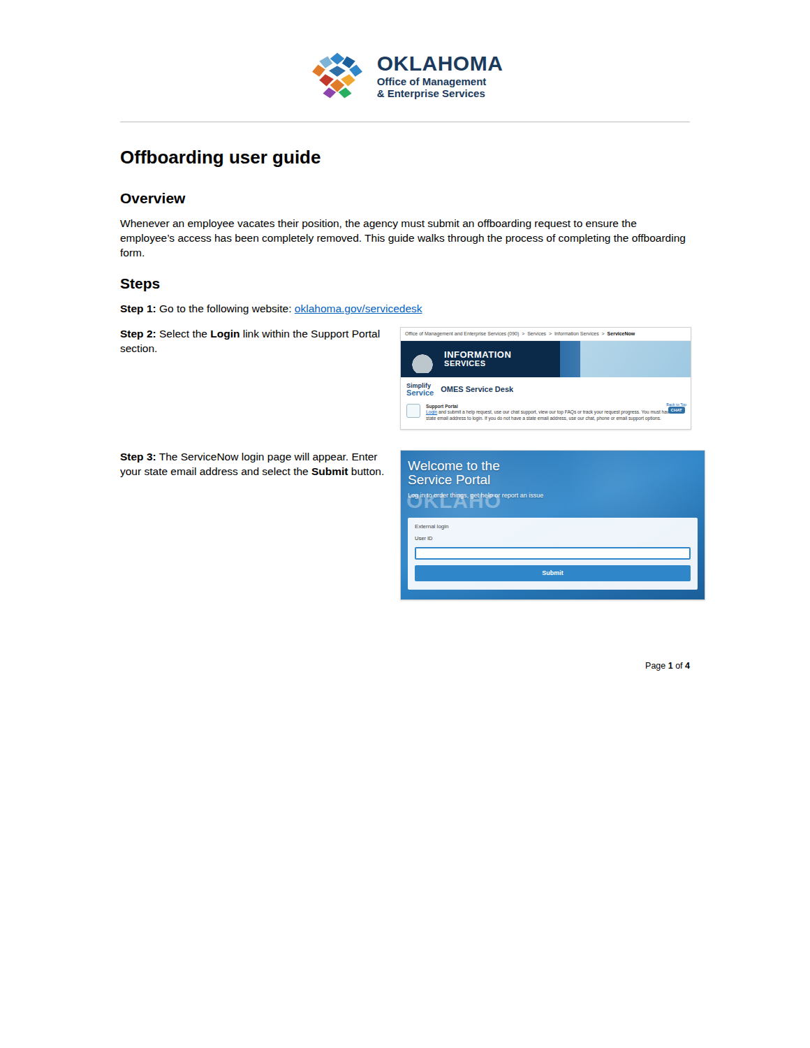OKLAHOMA
Office of Management
& Enterprise Services
Offboarding user guide
Overview
Whenever an employee vacates their position, the agency must submit an offboarding request to ensure the employee’s access has been completely removed. This guide walks through the process of completing the offboarding form.
Steps
Step 1: Go to the following website: oklahoma.gov/servicedesk
Step 2: Select the Login link within the Support Portal section.
Office of Management and Enterprise Services (090) > Services > Information Services > ServiceNow
INFORMATION
SERVICES
Simplify
Service
OMES Service Desk
Support Portal
Login and submit a help request, use our chat support, view our top FAQs or track your request progress. You must have a state email address to login. If you do not have a state email address, use our chat, phone or email support options.
Back to Top
CHAT
Step 3: The ServiceNow login page will appear. Enter your state email address and select the Submit button.
Welcome to the
Service Portal
Log in to order things, get help or report an issue
OKLAHO
External login
User ID
Submit
Page 1 of 4